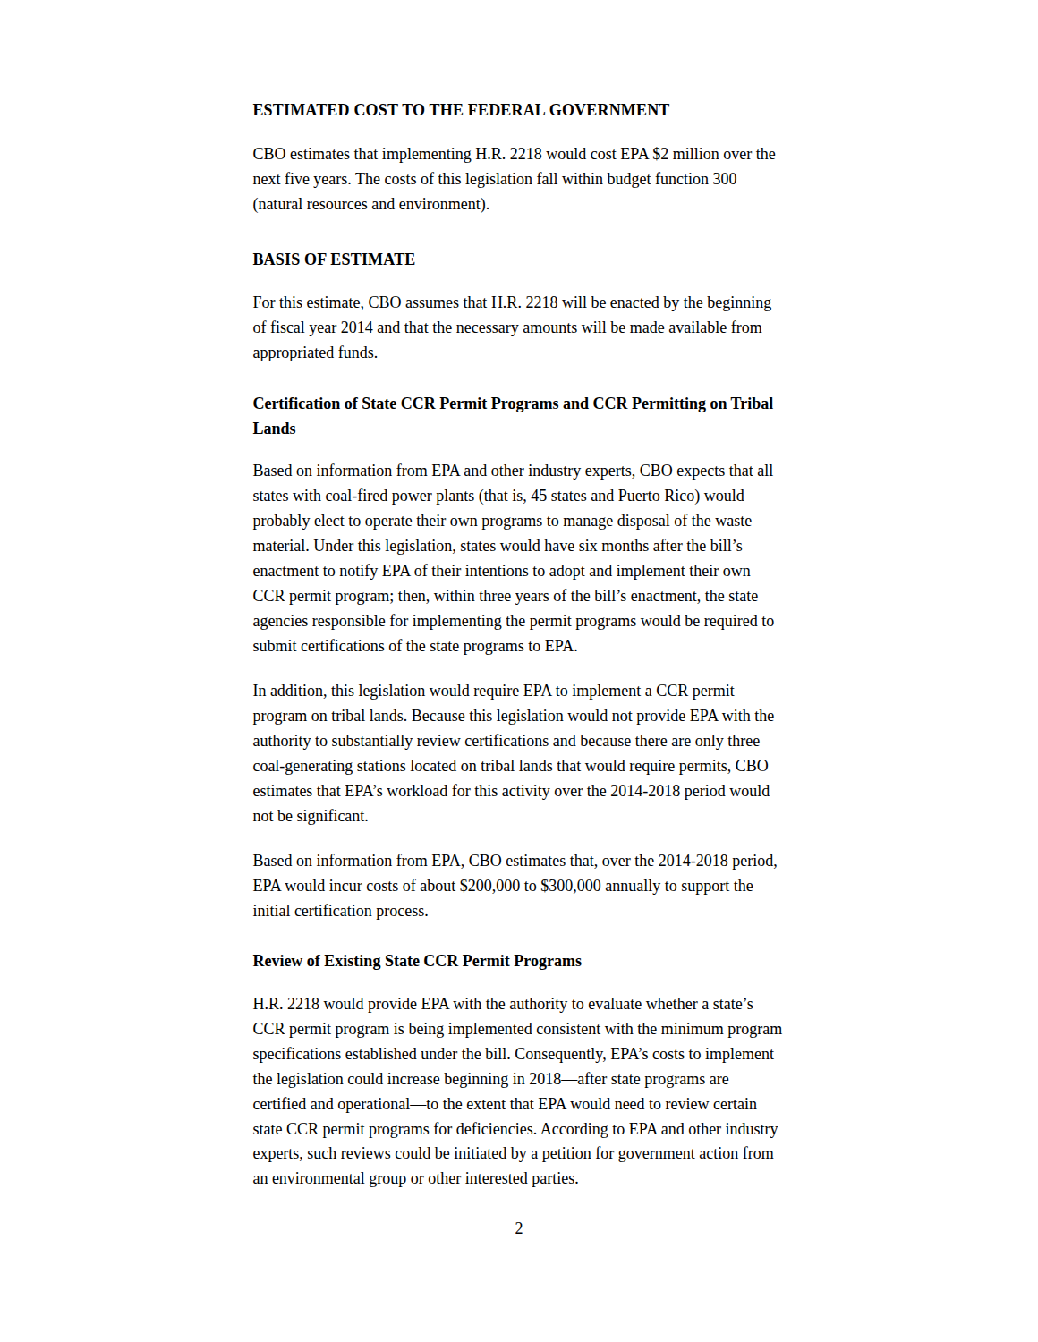ESTIMATED COST TO THE FEDERAL GOVERNMENT
CBO estimates that implementing H.R. 2218 would cost EPA $2 million over the next five years. The costs of this legislation fall within budget function 300 (natural resources and environment).
BASIS OF ESTIMATE
For this estimate, CBO assumes that H.R. 2218 will be enacted by the beginning of fiscal year 2014 and that the necessary amounts will be made available from appropriated funds.
Certification of State CCR Permit Programs and CCR Permitting on Tribal Lands
Based on information from EPA and other industry experts, CBO expects that all states with coal-fired power plants (that is, 45 states and Puerto Rico) would probably elect to operate their own programs to manage disposal of the waste material. Under this legislation, states would have six months after the bill’s enactment to notify EPA of their intentions to adopt and implement their own CCR permit program; then, within three years of the bill’s enactment, the state agencies responsible for implementing the permit programs would be required to submit certifications of the state programs to EPA.
In addition, this legislation would require EPA to implement a CCR permit program on tribal lands. Because this legislation would not provide EPA with the authority to substantially review certifications and because there are only three coal-generating stations located on tribal lands that would require permits, CBO estimates that EPA’s workload for this activity over the 2014-2018 period would not be significant.
Based on information from EPA, CBO estimates that, over the 2014-2018 period, EPA would incur costs of about $200,000 to $300,000 annually to support the initial certification process.
Review of Existing State CCR Permit Programs
H.R. 2218 would provide EPA with the authority to evaluate whether a state’s CCR permit program is being implemented consistent with the minimum program specifications established under the bill. Consequently, EPA’s costs to implement the legislation could increase beginning in 2018—after state programs are certified and operational—to the extent that EPA would need to review certain state CCR permit programs for deficiencies. According to EPA and other industry experts, such reviews could be initiated by a petition for government action from an environmental group or other interested parties.
2